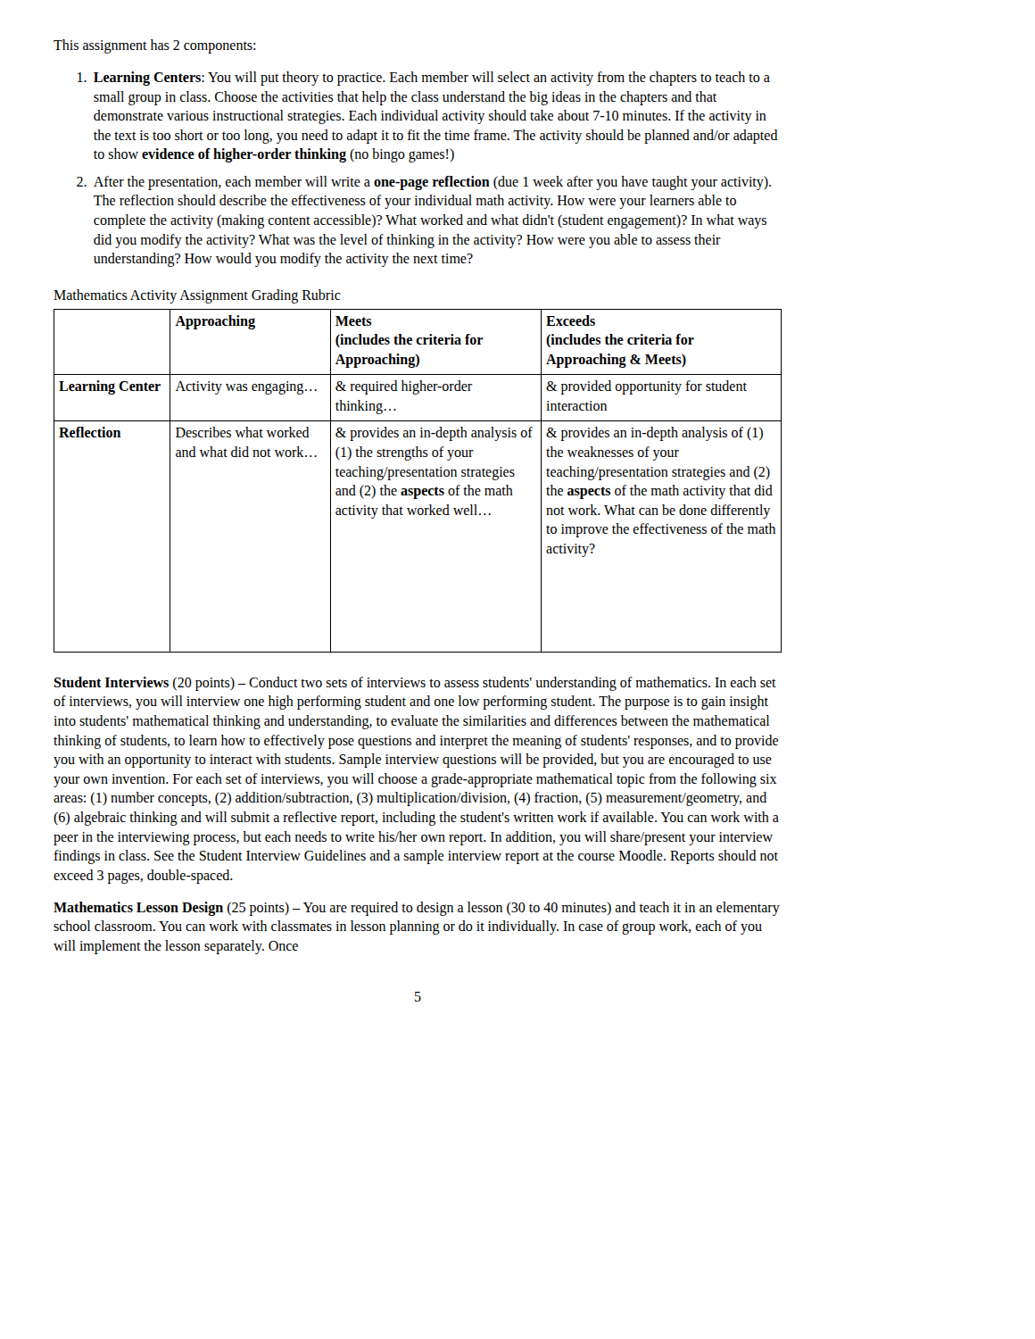This assignment has 2 components:
Learning Centers: You will put theory to practice. Each member will select an activity from the chapters to teach to a small group in class. Choose the activities that help the class understand the big ideas in the chapters and that demonstrate various instructional strategies. Each individual activity should take about 7-10 minutes. If the activity in the text is too short or too long, you need to adapt it to fit the time frame. The activity should be planned and/or adapted to show evidence of higher-order thinking (no bingo games!)
After the presentation, each member will write a one-page reflection (due 1 week after you have taught your activity). The reflection should describe the effectiveness of your individual math activity. How were your learners able to complete the activity (making content accessible)? What worked and what didn't (student engagement)? In what ways did you modify the activity? What was the level of thinking in the activity? How were you able to assess their understanding? How would you modify the activity the next time?
Mathematics Activity Assignment Grading Rubric
| | Approaching | Meets (includes the criteria for Approaching) | Exceeds (includes the criteria for Approaching & Meets) |
| Learning Center | Activity was engaging… | & required higher-order thinking… | & provided opportunity for student interaction |
| Reflection | Describes what worked and what did not work… | & provides an in-depth analysis of (1) the strengths of your teaching/presentation strategies and (2) the aspects of the math activity that worked well… | & provides an in-depth analysis of (1) the weaknesses of your teaching/presentation strategies and (2) the aspects of the math activity that did not work. What can be done differently to improve the effectiveness of the math activity? |
Student Interviews (20 points) – Conduct two sets of interviews to assess students' understanding of mathematics. In each set of interviews, you will interview one high performing student and one low performing student. The purpose is to gain insight into students' mathematical thinking and understanding, to evaluate the similarities and differences between the mathematical thinking of students, to learn how to effectively pose questions and interpret the meaning of students' responses, and to provide you with an opportunity to interact with students. Sample interview questions will be provided, but you are encouraged to use your own invention. For each set of interviews, you will choose a grade-appropriate mathematical topic from the following six areas: (1) number concepts, (2) addition/subtraction, (3) multiplication/division, (4) fraction, (5) measurement/geometry, and (6) algebraic thinking and will submit a reflective report, including the student's written work if available. You can work with a peer in the interviewing process, but each needs to write his/her own report. In addition, you will share/present your interview findings in class. See the Student Interview Guidelines and a sample interview report at the course Moodle. Reports should not exceed 3 pages, double-spaced.
Mathematics Lesson Design (25 points) – You are required to design a lesson (30 to 40 minutes) and teach it in an elementary school classroom. You can work with classmates in lesson planning or do it individually. In case of group work, each of you will implement the lesson separately. Once
5